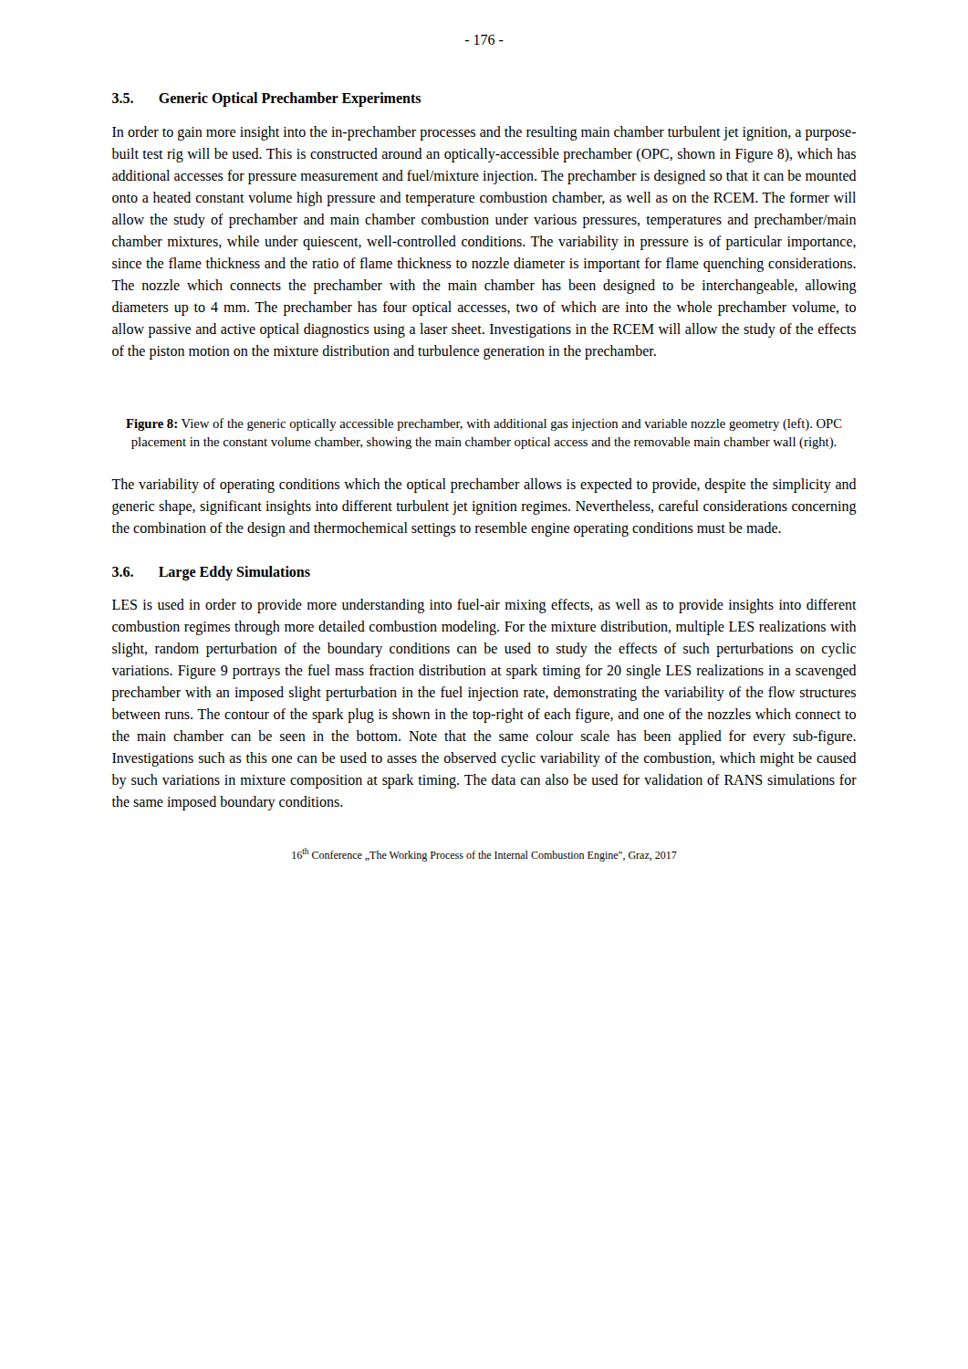- 176 -
3.5. Generic Optical Prechamber Experiments
In order to gain more insight into the in-prechamber processes and the resulting main chamber turbulent jet ignition, a purpose-built test rig will be used. This is constructed around an optically-accessible prechamber (OPC, shown in Figure 8), which has additional accesses for pressure measurement and fuel/mixture injection. The prechamber is designed so that it can be mounted onto a heated constant volume high pressure and temperature combustion chamber, as well as on the RCEM. The former will allow the study of prechamber and main chamber combustion under various pressures, temperatures and prechamber/main chamber mixtures, while under quiescent, well-controlled conditions. The variability in pressure is of particular importance, since the flame thickness and the ratio of flame thickness to nozzle diameter is important for flame quenching considerations. The nozzle which connects the prechamber with the main chamber has been designed to be interchangeable, allowing diameters up to 4 mm. The prechamber has four optical accesses, two of which are into the whole prechamber volume, to allow passive and active optical diagnostics using a laser sheet. Investigations in the RCEM will allow the study of the effects of the piston motion on the mixture distribution and turbulence generation in the prechamber.
Figure 8: View of the generic optically accessible prechamber, with additional gas injection and variable nozzle geometry (left). OPC placement in the constant volume chamber, showing the main chamber optical access and the removable main chamber wall (right).
The variability of operating conditions which the optical prechamber allows is expected to provide, despite the simplicity and generic shape, significant insights into different turbulent jet ignition regimes. Nevertheless, careful considerations concerning the combination of the design and thermochemical settings to resemble engine operating conditions must be made.
3.6. Large Eddy Simulations
LES is used in order to provide more understanding into fuel-air mixing effects, as well as to provide insights into different combustion regimes through more detailed combustion modeling. For the mixture distribution, multiple LES realizations with slight, random perturbation of the boundary conditions can be used to study the effects of such perturbations on cyclic variations. Figure 9 portrays the fuel mass fraction distribution at spark timing for 20 single LES realizations in a scavenged prechamber with an imposed slight perturbation in the fuel injection rate, demonstrating the variability of the flow structures between runs. The contour of the spark plug is shown in the top-right of each figure, and one of the nozzles which connect to the main chamber can be seen in the bottom. Note that the same colour scale has been applied for every sub-figure. Investigations such as this one can be used to asses the observed cyclic variability of the combustion, which might be caused by such variations in mixture composition at spark timing. The data can also be used for validation of RANS simulations for the same imposed boundary conditions.
16th Conference „The Working Process of the Internal Combustion Engine", Graz, 2017